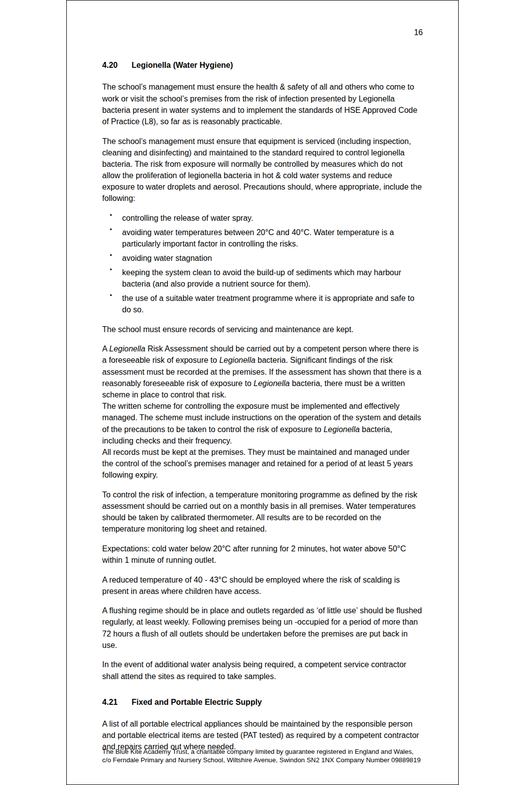16
4.20 Legionella (Water Hygiene)
The school’s management must ensure the health & safety of all and others who come to work or visit the school’s premises from the risk of infection presented by Legionella bacteria present in water systems and to implement the standards of HSE Approved Code of Practice (L8), so far as is reasonably practicable.
The school’s management must ensure that equipment is serviced (including inspection, cleaning and disinfecting) and maintained to the standard required to control legionella bacteria. The risk from exposure will normally be controlled by measures which do not allow the proliferation of legionella bacteria in hot & cold water systems and reduce exposure to water droplets and aerosol. Precautions should, where appropriate, include the following:
controlling the release of water spray.
avoiding water temperatures between 20°C and 40°C. Water temperature is a particularly important factor in controlling the risks.
avoiding water stagnation
keeping the system clean to avoid the build-up of sediments which may harbour bacteria (and also provide a nutrient source for them).
the use of a suitable water treatment programme where it is appropriate and safe to do so.
The school must ensure records of servicing and maintenance are kept.
A Legionella Risk Assessment should be carried out by a competent person where there is a foreseeable risk of exposure to Legionella bacteria. Significant findings of the risk assessment must be recorded at the premises. If the assessment has shown that there is a reasonably foreseeable risk of exposure to Legionella bacteria, there must be a written scheme in place to control that risk.
The written scheme for controlling the exposure must be implemented and effectively managed. The scheme must include instructions on the operation of the system and details of the precautions to be taken to control the risk of exposure to Legionella bacteria, including checks and their frequency.
All records must be kept at the premises. They must be maintained and managed under the control of the school’s premises manager and retained for a period of at least 5 years following expiry.
To control the risk of infection, a temperature monitoring programme as defined by the risk assessment should be carried out on a monthly basis in all premises. Water temperatures should be taken by calibrated thermometer. All results are to be recorded on the temperature monitoring log sheet and retained.
Expectations: cold water below 20°C after running for 2 minutes, hot water above 50°C within 1 minute of running outlet.
A reduced temperature of 40 - 43°C should be employed where the risk of scalding is present in areas where children have access.
A flushing regime should be in place and outlets regarded as ‘of little use’ should be flushed regularly, at least weekly. Following premises being un -occupied for a period of more than 72 hours a flush of all outlets should be undertaken before the premises are put back in use.
In the event of additional water analysis being required, a competent service contractor shall attend the sites as required to take samples.
4.21 Fixed and Portable Electric Supply
A list of all portable electrical appliances should be maintained by the responsible person and portable electrical items are tested (PAT tested) as required by a competent contractor and repairs carried out where needed.
The Blue Kite Academy Trust, a charitable company limited by guarantee registered in England and Wales, c/o Ferndale Primary and Nursery School, Wiltshire Avenue, Swindon SN2 1NX Company Number 09889819